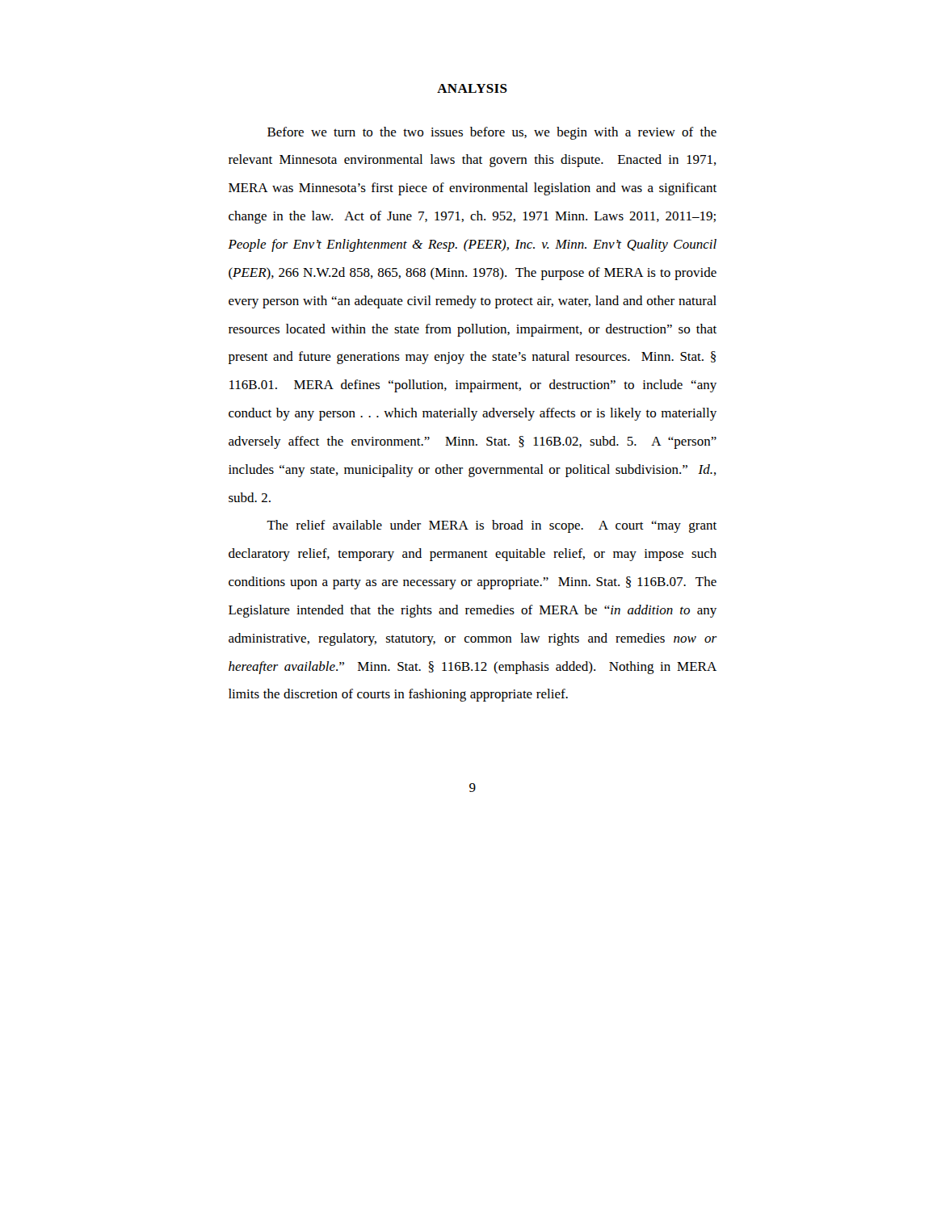ANALYSIS
Before we turn to the two issues before us, we begin with a review of the relevant Minnesota environmental laws that govern this dispute. Enacted in 1971, MERA was Minnesota’s first piece of environmental legislation and was a significant change in the law. Act of June 7, 1971, ch. 952, 1971 Minn. Laws 2011, 2011–19; People for Env’t Enlightenment & Resp. (PEER), Inc. v. Minn. Env’t Quality Council (PEER), 266 N.W.2d 858, 865, 868 (Minn. 1978). The purpose of MERA is to provide every person with “an adequate civil remedy to protect air, water, land and other natural resources located within the state from pollution, impairment, or destruction” so that present and future generations may enjoy the state’s natural resources. Minn. Stat. § 116B.01. MERA defines “pollution, impairment, or destruction” to include “any conduct by any person . . . which materially adversely affects or is likely to materially adversely affect the environment.” Minn. Stat. § 116B.02, subd. 5. A “person” includes “any state, municipality or other governmental or political subdivision.” Id., subd. 2.
The relief available under MERA is broad in scope. A court “may grant declaratory relief, temporary and permanent equitable relief, or may impose such conditions upon a party as are necessary or appropriate.” Minn. Stat. § 116B.07. The Legislature intended that the rights and remedies of MERA be “in addition to any administrative, regulatory, statutory, or common law rights and remedies now or hereafter available.” Minn. Stat. § 116B.12 (emphasis added). Nothing in MERA limits the discretion of courts in fashioning appropriate relief.
9